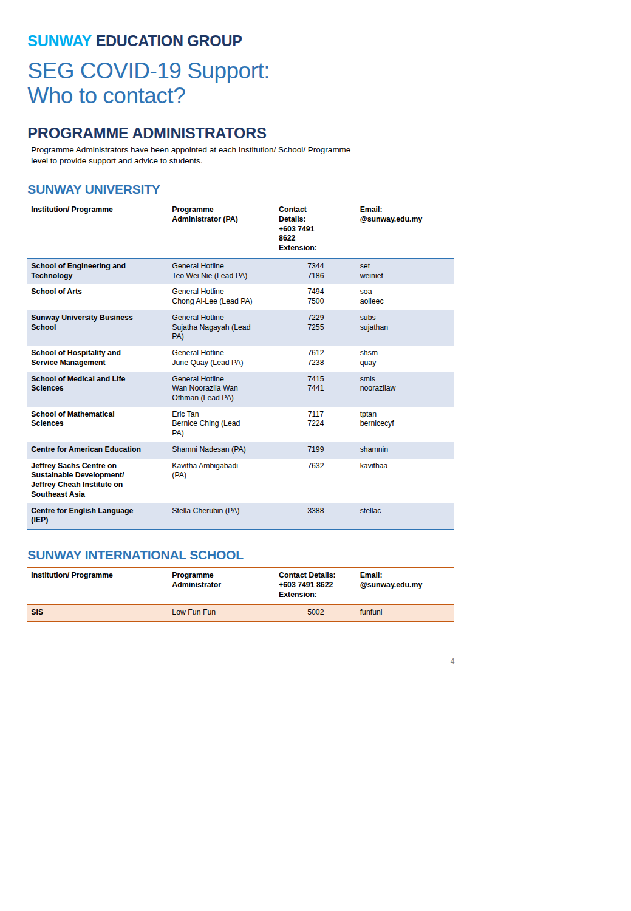SUNWAY EDUCATION GROUP
SEG COVID-19 Support:
Who to contact?
PROGRAMME ADMINISTRATORS
Programme Administrators have been appointed at each Institution/ School/ Programme
level to provide support and advice to students.
SUNWAY UNIVERSITY
| Institution/ Programme | Programme Administrator (PA) | Contact Details: +603 7491 8622 Extension: | Email: @sunway.edu.my |
| --- | --- | --- | --- |
| School of Engineering and Technology | General Hotline Teo Wei Nie (Lead PA) | 7344 7186 | set weiniet |
| School of Arts | General Hotline Chong Ai-Lee (Lead PA) | 7494 7500 | soa aoileec |
| Sunway University Business School | General Hotline Sujatha Nagayah (Lead PA) | 7229 7255 | subs sujathan |
| School of Hospitality and Service Management | General Hotline June Quay (Lead PA) | 7612 7238 | shsm quay |
| School of Medical and Life Sciences | General Hotline Wan Noorazila Wan Othman (Lead PA) | 7415 7441 | smls noorazilaw |
| School of Mathematical Sciences | Eric Tan Bernice Ching (Lead PA) | 7117 7224 | tptan bernicecyf |
| Centre for American Education | Shamni Nadesan (PA) | 7199 | shamnin |
| Jeffrey Sachs Centre on Sustainable Development/ Jeffrey Cheah Institute on Southeast Asia | Kavitha Ambigabadi (PA) | 7632 | kavithaa |
| Centre for English Language (IEP) | Stella Cherubin (PA) | 3388 | stellac |
SUNWAY INTERNATIONAL SCHOOL
| Institution/ Programme | Programme Administrator | Contact Details: +603 7491 8622 Extension: | Email: @sunway.edu.my |
| --- | --- | --- | --- |
| SIS | Low Fun Fun | 5002 | funfunl |
4